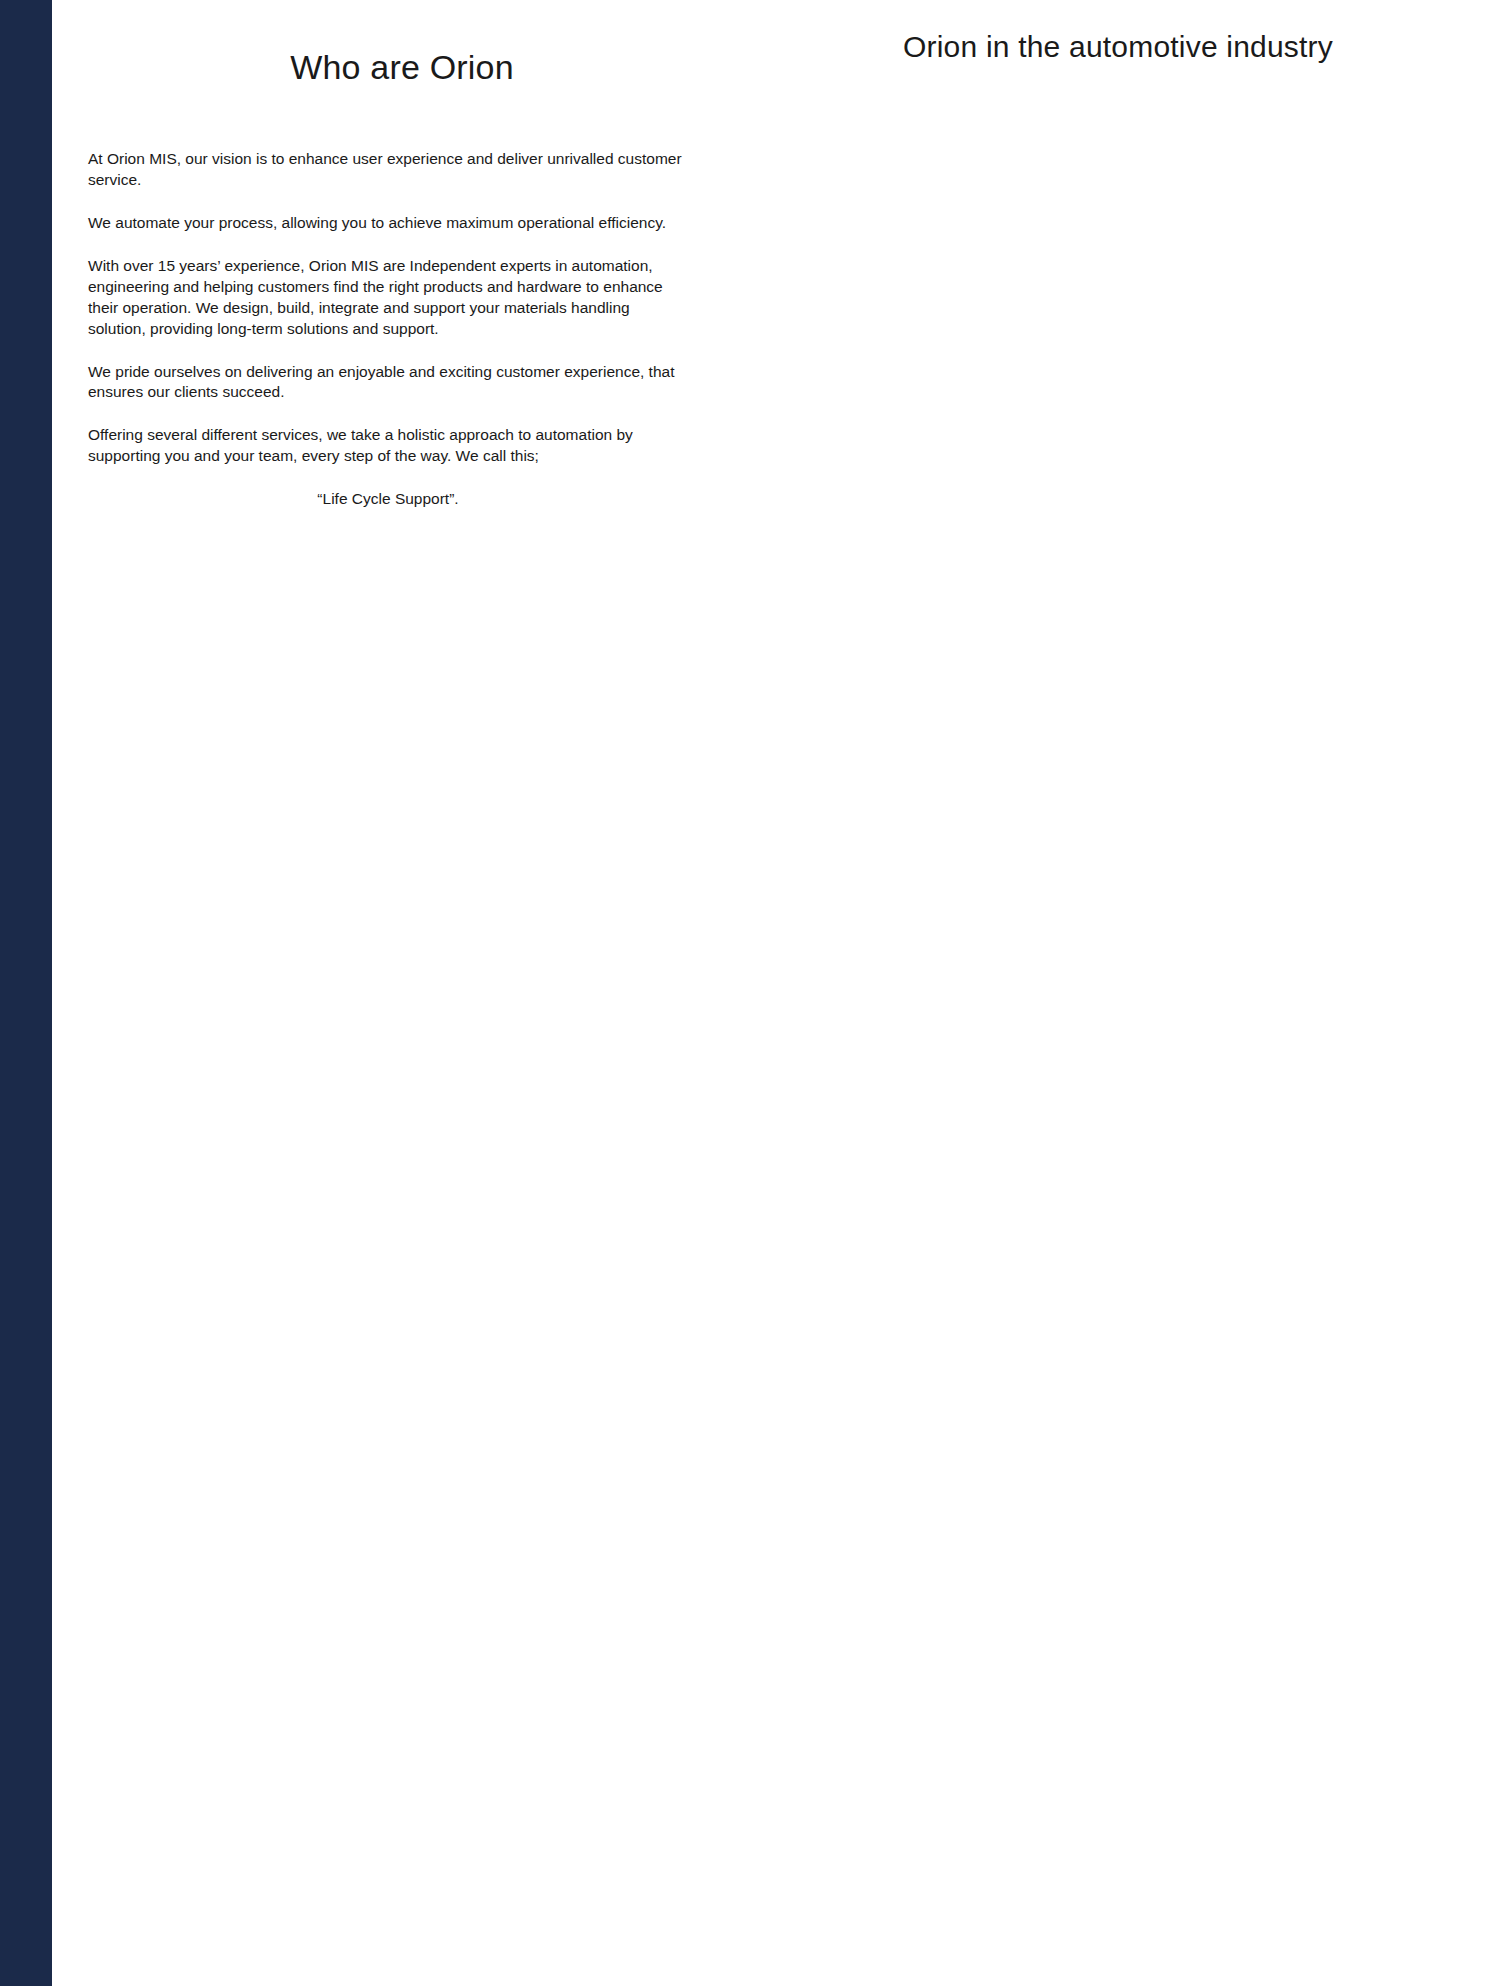Who are Orion
At Orion MIS, our vision is to enhance user experience and deliver unrivalled customer service.
We automate your process, allowing you to achieve maximum operational efficiency.
With over 15 years’ experience, Orion MIS are Independent experts in automation, engineering and helping customers find the right products and hardware to enhance their operation. We design, build, integrate and support your materials handling solution, providing long-term solutions and support.
We pride ourselves on delivering an enjoyable and exciting customer experience, that ensures our clients succeed.
Offering several different services, we take a holistic approach to automation by supporting you and your team, every step of the way. We call this;
“Life Cycle Support”.
Orion in the automotive industry